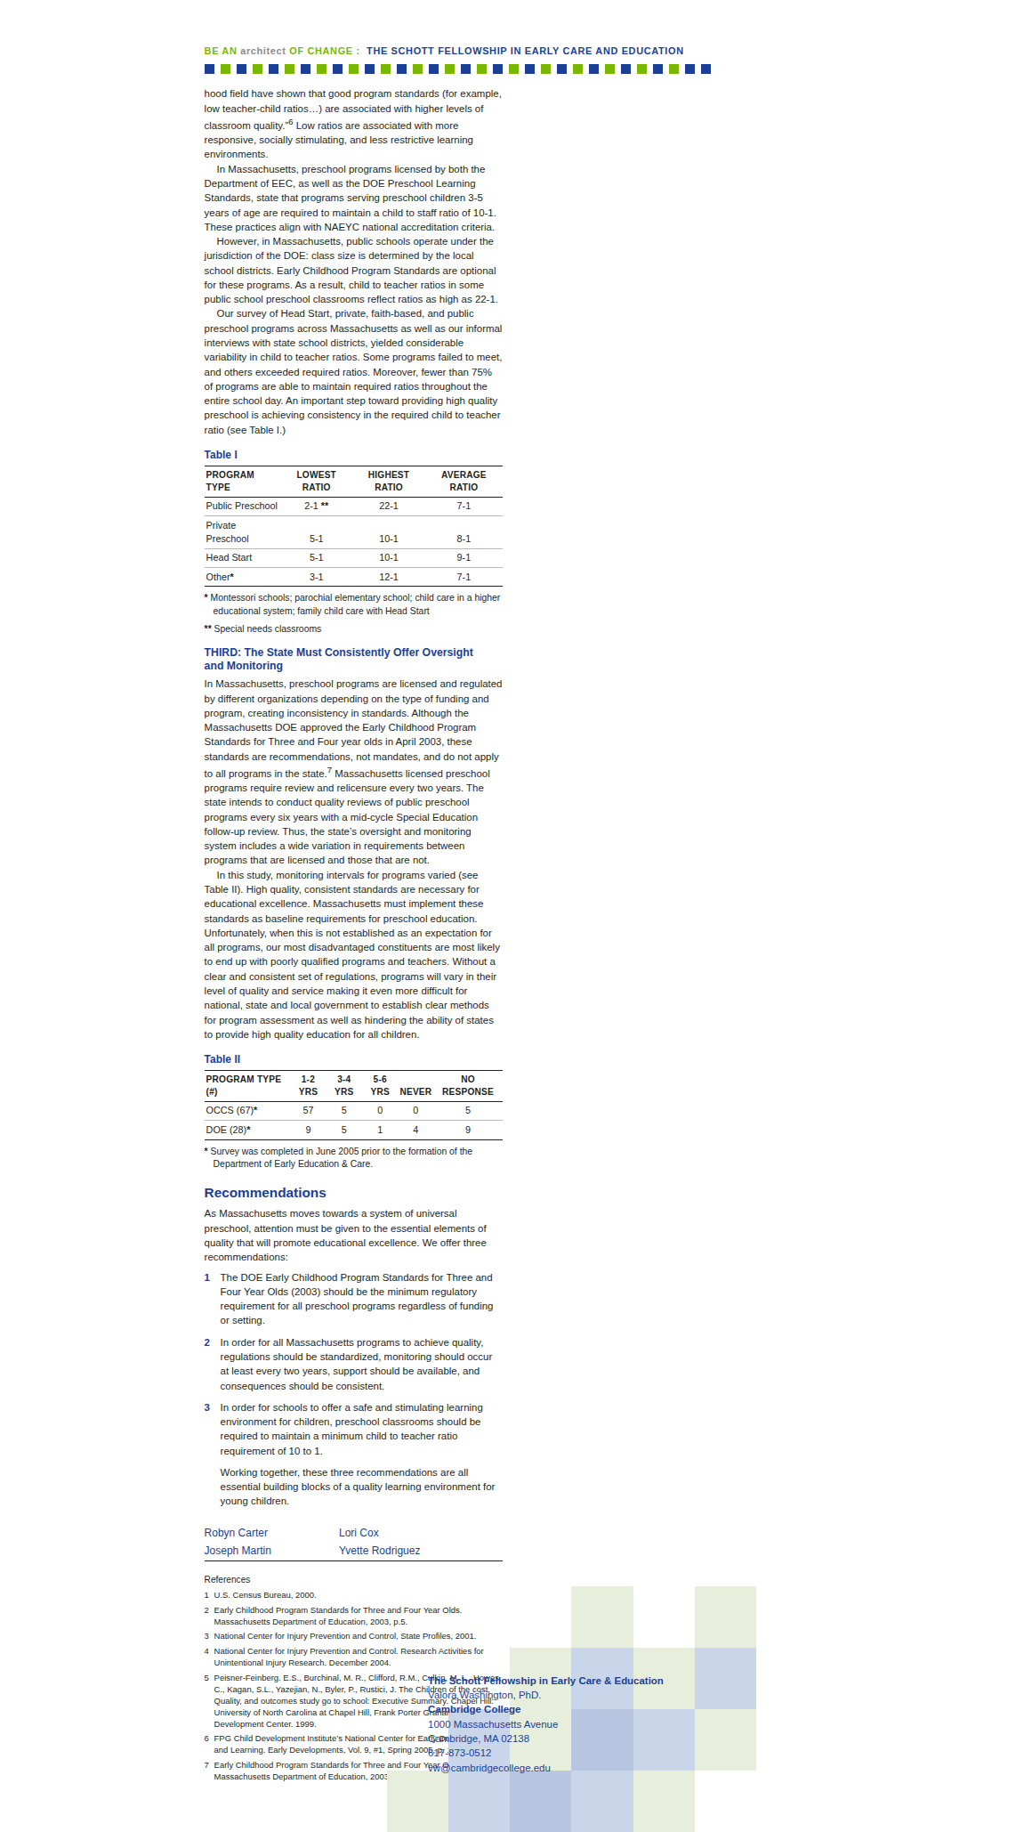BE AN architect OF CHANGE : THE SCHOTT FELLOWSHIP IN EARLY CARE AND EDUCATION
hood field have shown that good program standards (for example, low teacher-child ratios…) are associated with higher levels of classroom quality.”6 Low ratios are associated with more responsive, socially stimulating, and less restrictive learning environments.
In Massachusetts, preschool programs licensed by both the Department of EEC, as well as the DOE Preschool Learning Standards, state that programs serving preschool children 3-5 years of age are required to maintain a child to staff ratio of 10-1. These practices align with NAEYC national accreditation criteria.
However, in Massachusetts, public schools operate under the jurisdiction of the DOE: class size is determined by the local school districts. Early Childhood Program Standards are optional for these programs. As a result, child to teacher ratios in some public school preschool classrooms reflect ratios as high as 22-1.
Our survey of Head Start, private, faith-based, and public preschool programs across Massachusetts as well as our informal interviews with state school districts, yielded considerable variability in child to teacher ratios. Some programs failed to meet, and others exceeded required ratios. Moreover, fewer than 75% of programs are able to maintain required ratios throughout the entire school day. An important step toward providing high quality preschool is achieving consistency in the required child to teacher ratio (see Table I.)
Table I
| PROGRAM TYPE | LOWEST RATIO | HIGHEST RATIO | AVERAGE RATIO |
| --- | --- | --- | --- |
| Public Preschool | 2-1 ** | 22-1 | 7-1 |
| Private Preschool | 5-1 | 10-1 | 8-1 |
| Head Start | 5-1 | 10-1 | 9-1 |
| Other * | 3-1 | 12-1 | 7-1 |
* Montessori schools; parochial elementary school; child care in a higher educational system; family child care with Head Start
** Special needs classrooms
THIRD: The State Must Consistently Offer Oversight
and Monitoring
In Massachusetts, preschool programs are licensed and regulated by different organizations depending on the type of funding and program, creating inconsistency in standards. Although the Massachusetts DOE approved the Early Childhood Program Standards for Three and Four year olds in April 2003, these standards are recommendations, not mandates, and do not apply to all programs in the state.7 Massachusetts licensed preschool programs require review and relicensure every two years. The state intends to conduct quality reviews of public preschool programs every six years with a mid-cycle Special Education follow-up review. Thus, the state’s oversight and monitoring system includes a wide variation in requirements between programs that are licensed and those that are not.
In this study, monitoring intervals for programs varied (see Table II). High quality, consistent standards are necessary for educational excellence. Massachusetts must implement these standards as baseline requirements for preschool education. Unfortunately, when this is not established as an expectation for all programs, our most disadvantaged constituents are most likely to end up with poorly qualified programs and teachers. Without a clear and consistent set of regulations, programs will vary in their level of quality and service making it even more difficult for national, state and local government to establish clear methods for program assessment as well as hindering the ability of states to provide high quality education for all children.
Table II
| PROGRAM TYPE (#) | 1-2 YRS | 3-4 YRS | 5-6 YRS | NEVER | NO RESPONSE |
| --- | --- | --- | --- | --- | --- |
| OCCS (67) * | 57 | 5 | 0 | 0 | 5 |
| DOE (28) * | 9 | 5 | 1 | 4 | 9 |
* Survey was completed in June 2005 prior to the formation of the Department of Early Education & Care.
Recommendations
As Massachusetts moves towards a system of universal preschool, attention must be given to the essential elements of quality that will promote educational excellence. We offer three recommendations:
1 The DOE Early Childhood Program Standards for Three and Four Year Olds (2003) should be the minimum regulatory requirement for all preschool programs regardless of funding or setting.
2 In order for all Massachusetts programs to achieve quality, regulations should be standardized, monitoring should occur at least every two years, support should be available, and consequences should be consistent.
3 In order for schools to offer a safe and stimulating learning environment for children, preschool classrooms should be required to maintain a minimum child to teacher ratio requirement of 10 to 1.
Working together, these three recommendations are all essential building blocks of a quality learning environment for young children.
| Robyn Carter | Lori Cox |
| Joseph Martin | Yvette Rodriguez |
References
1 U.S. Census Bureau, 2000.
2 Early Childhood Program Standards for Three and Four Year Olds. Massachusetts Department of Education, 2003, p.5.
3 National Center for Injury Prevention and Control, State Profiles, 2001.
4 National Center for Injury Prevention and Control. Research Activities for Unintentional Injury Research. December 2004.
5 Peisner-Feinberg. E.S., Burchinal, M. R., Clifford, R.M., Culkin, M. L., Howes, C., Kagan, S.L., Yazejian, N., Byler, P., Rustici, J. The Children of the cost, Quality, and outcomes study go to school: Executive Summary. Chapel Hill: University of North Carolina at Chapel Hill, Frank Porter Graham Child Development Center. 1999.
6 FPG Child Development Institute’s National Center for Early Development and Learning. Early Developments, Vol. 9, #1, Spring 2005, p. 18.
7 Early Childhood Program Standards for Three and Four Year Olds. Massachusetts Department of Education, 2003.
The Schott Fellowship in Early Care & Education
Valora Washington, PhD.
Cambridge College
1000 Massachusetts Avenue
Cambridge, MA 02138
617-873-0512
vw@cambridgecollege.edu